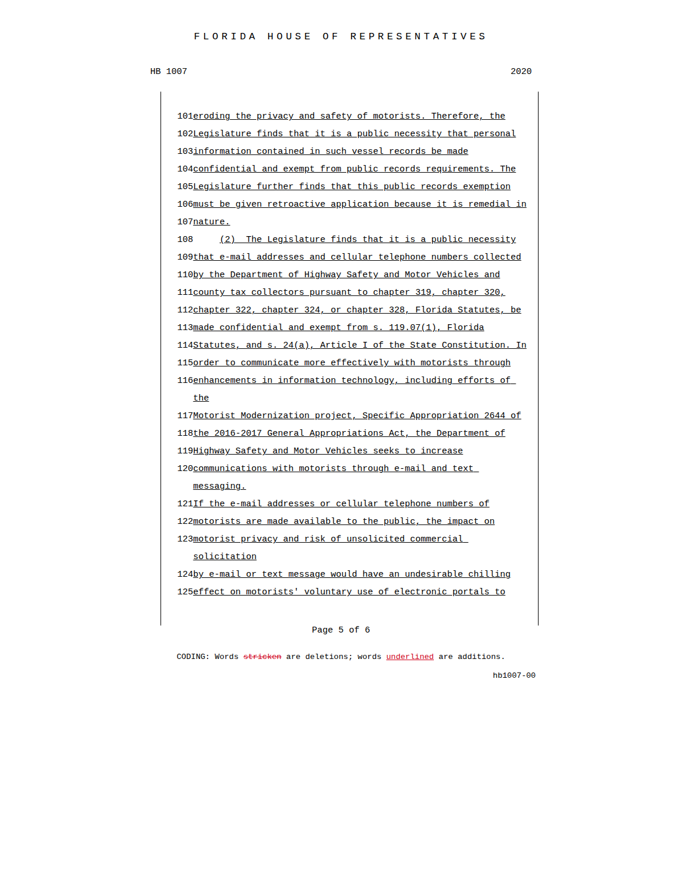FLORIDA HOUSE OF REPRESENTATIVES
HB 1007 2020
| 101 | eroding the privacy and safety of motorists. Therefore, the |
| 102 | Legislature finds that it is a public necessity that personal |
| 103 | information contained in such vessel records be made |
| 104 | confidential and exempt from public records requirements. The |
| 105 | Legislature further finds that this public records exemption |
| 106 | must be given retroactive application because it is remedial in |
| 107 | nature. |
| 108 | (2) The Legislature finds that it is a public necessity |
| 109 | that e-mail addresses and cellular telephone numbers collected |
| 110 | by the Department of Highway Safety and Motor Vehicles and |
| 111 | county tax collectors pursuant to chapter 319, chapter 320, |
| 112 | chapter 322, chapter 324, or chapter 328, Florida Statutes, be |
| 113 | made confidential and exempt from s. 119.07(1), Florida |
| 114 | Statutes, and s. 24(a), Article I of the State Constitution. In |
| 115 | order to communicate more effectively with motorists through |
| 116 | enhancements in information technology, including efforts of the |
| 117 | Motorist Modernization project, Specific Appropriation 2644 of |
| 118 | the 2016-2017 General Appropriations Act, the Department of |
| 119 | Highway Safety and Motor Vehicles seeks to increase |
| 120 | communications with motorists through e-mail and text messaging. |
| 121 | If the e-mail addresses or cellular telephone numbers of |
| 122 | motorists are made available to the public, the impact on |
| 123 | motorist privacy and risk of unsolicited commercial solicitation |
| 124 | by e-mail or text message would have an undesirable chilling |
| 125 | effect on motorists' voluntary use of electronic portals to |
Page 5 of 6
CODING: Words stricken are deletions; words underlined are additions.
hb1007-00